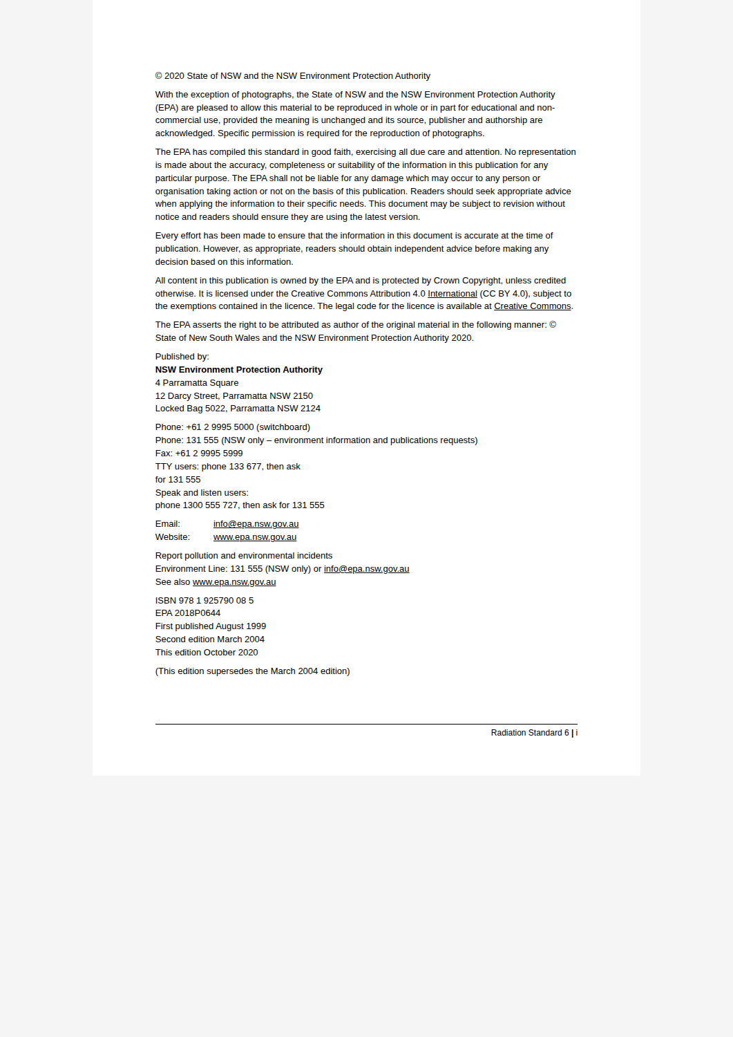© 2020 State of NSW and the NSW Environment Protection Authority
With the exception of photographs, the State of NSW and the NSW Environment Protection Authority (EPA) are pleased to allow this material to be reproduced in whole or in part for educational and non-commercial use, provided the meaning is unchanged and its source, publisher and authorship are acknowledged. Specific permission is required for the reproduction of photographs.
The EPA has compiled this standard in good faith, exercising all due care and attention. No representation is made about the accuracy, completeness or suitability of the information in this publication for any particular purpose. The EPA shall not be liable for any damage which may occur to any person or organisation taking action or not on the basis of this publication. Readers should seek appropriate advice when applying the information to their specific needs. This document may be subject to revision without notice and readers should ensure they are using the latest version.
Every effort has been made to ensure that the information in this document is accurate at the time of publication. However, as appropriate, readers should obtain independent advice before making any decision based on this information.
All content in this publication is owned by the EPA and is protected by Crown Copyright, unless credited otherwise. It is licensed under the Creative Commons Attribution 4.0 International (CC BY 4.0), subject to the exemptions contained in the licence. The legal code for the licence is available at Creative Commons.
The EPA asserts the right to be attributed as author of the original material in the following manner: © State of New South Wales and the NSW Environment Protection Authority 2020.
Published by:
NSW Environment Protection Authority
4 Parramatta Square
12 Darcy Street, Parramatta NSW 2150
Locked Bag 5022, Parramatta NSW 2124
Phone: +61 2 9995 5000 (switchboard)
Phone: 131 555 (NSW only – environment information and publications requests)
Fax: +61 2 9995 5999
TTY users: phone 133 677, then ask
for 131 555
Speak and listen users:
phone 1300 555 727, then ask for 131 555
| Email: | info@epa.nsw.gov.au |
| Website: | www.epa.nsw.gov.au |
Report pollution and environmental incidents
Environment Line: 131 555 (NSW only) or info@epa.nsw.gov.au
See also www.epa.nsw.gov.au
ISBN 978 1 925790 08 5
EPA 2018P0644
First published August 1999
Second edition March 2004
This edition October 2020
(This edition supersedes the March 2004 edition)
Radiation Standard 6 | i